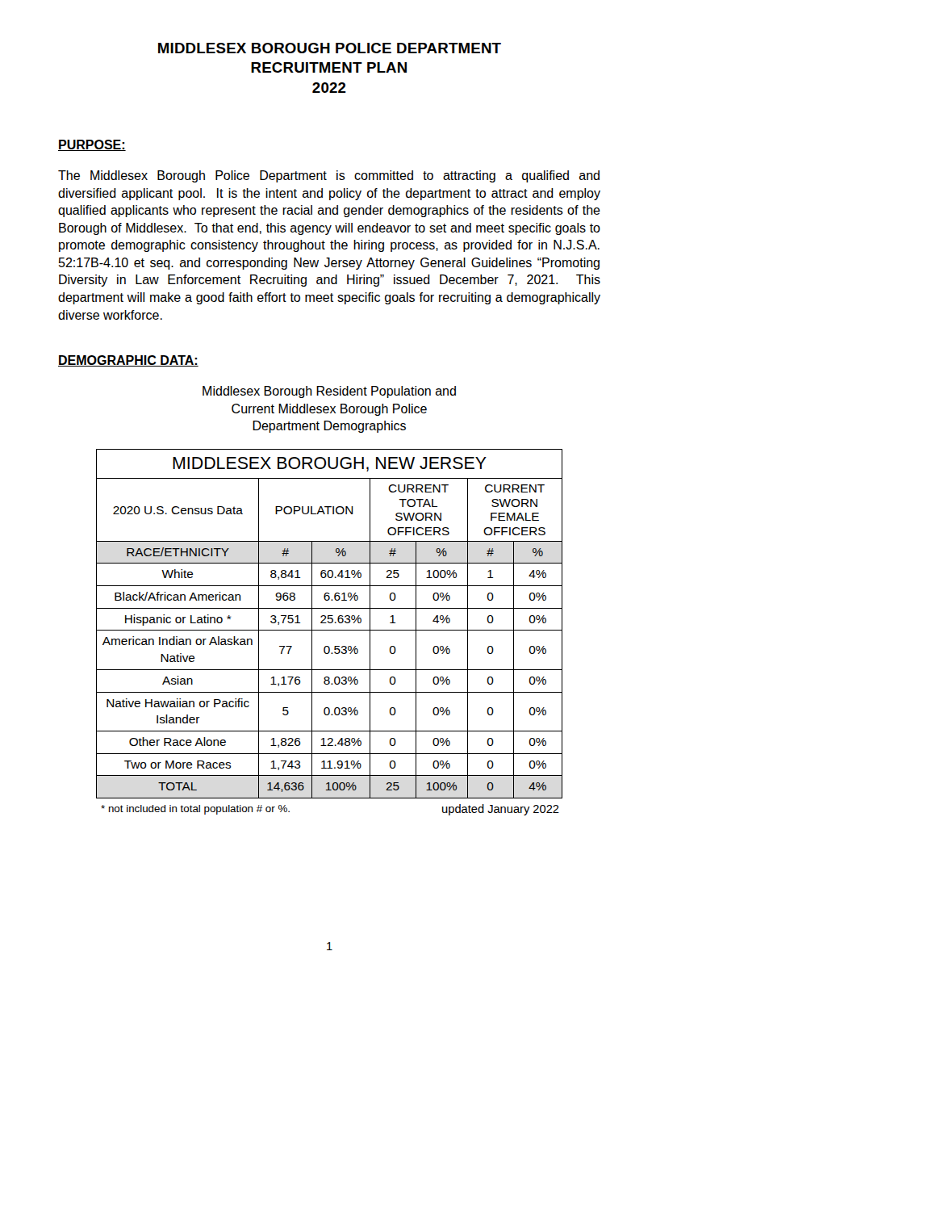MIDDLESEX BOROUGH POLICE DEPARTMENT
RECRUITMENT PLAN
2022
PURPOSE:
The Middlesex Borough Police Department is committed to attracting a qualified and diversified applicant pool. It is the intent and policy of the department to attract and employ qualified applicants who represent the racial and gender demographics of the residents of the Borough of Middlesex. To that end, this agency will endeavor to set and meet specific goals to promote demographic consistency throughout the hiring process, as provided for in N.J.S.A. 52:17B-4.10 et seq. and corresponding New Jersey Attorney General Guidelines “Promoting Diversity in Law Enforcement Recruiting and Hiring” issued December 7, 2021. This department will make a good faith effort to meet specific goals for recruiting a demographically diverse workforce.
DEMOGRAPHIC DATA:
Middlesex Borough Resident Population and
Current Middlesex Borough Police
Department Demographics
| MIDDLESEX BOROUGH, NEW JERSEY |
| 2020 U.S. Census Data | POPULATION | CURRENT TOTAL SWORN OFFICERS | CURRENT SWORN FEMALE OFFICERS |
| RACE/ETHNICITY | # | % | # | % | # | % |
| White | 8,841 | 60.41% | 25 | 100% | 1 | 4% |
| Black/African American | 968 | 6.61% | 0 | 0% | 0 | 0% |
| Hispanic or Latino * | 3,751 | 25.63% | 1 | 4% | 0 | 0% |
| American Indian or Alaskan Native | 77 | 0.53% | 0 | 0% | 0 | 0% |
| Asian | 1,176 | 8.03% | 0 | 0% | 0 | 0% |
| Native Hawaiian or Pacific Islander | 5 | 0.03% | 0 | 0% | 0 | 0% |
| Other Race Alone | 1,826 | 12.48% | 0 | 0% | 0 | 0% |
| Two or More Races | 1,743 | 11.91% | 0 | 0% | 0 | 0% |
| TOTAL | 14,636 | 100% | 25 | 100% | 0 | 4% |
* not included in total population # or %. updated January 2022
1